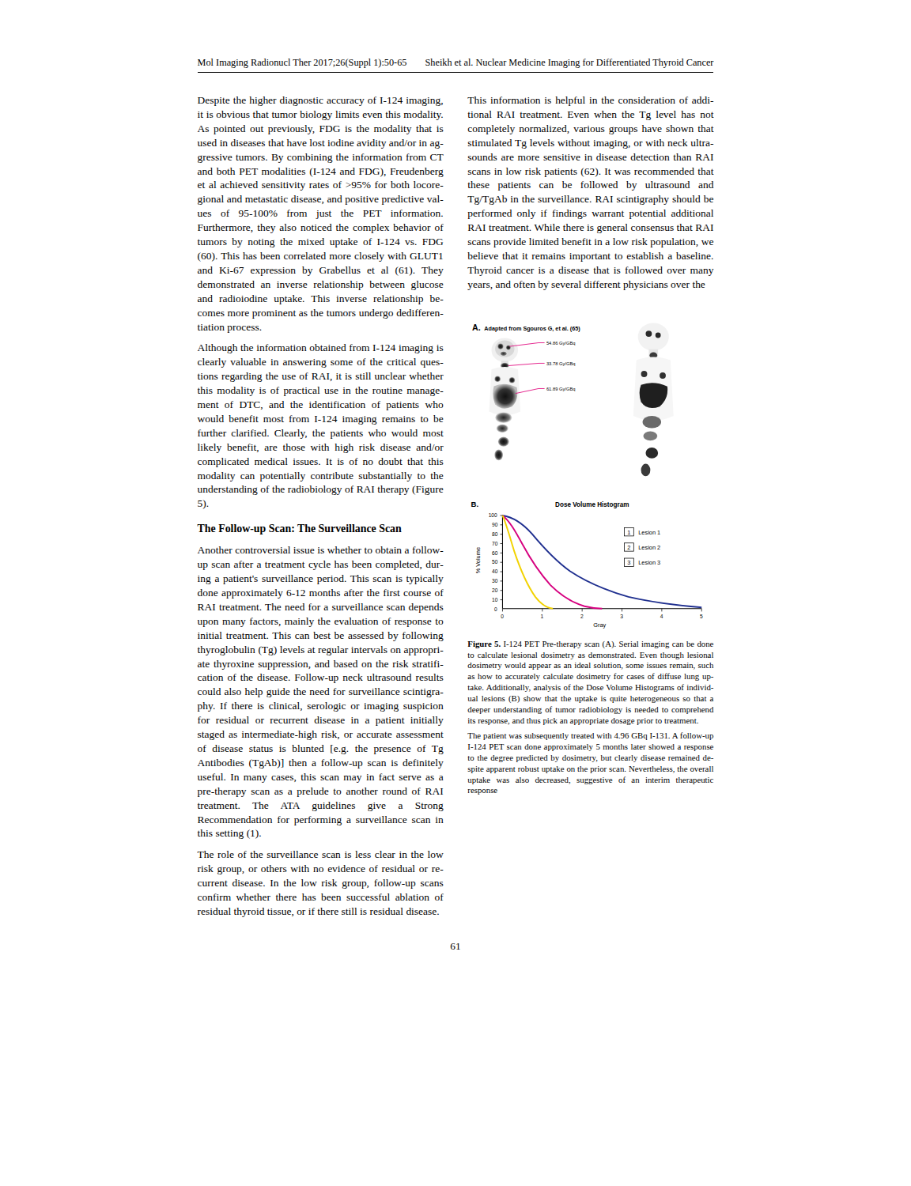Mol Imaging Radionucl Ther 2017;26(Suppl 1):50-65
Sheikh et al. Nuclear Medicine Imaging for Differentiated Thyroid Cancer
Despite the higher diagnostic accuracy of I-124 imaging, it is obvious that tumor biology limits even this modality. As pointed out previously, FDG is the modality that is used in diseases that have lost iodine avidity and/or in aggressive tumors. By combining the information from CT and both PET modalities (I-124 and FDG), Freudenberg et al achieved sensitivity rates of >95% for both locoregional and metastatic disease, and positive predictive values of 95-100% from just the PET information. Furthermore, they also noticed the complex behavior of tumors by noting the mixed uptake of I-124 vs. FDG (60). This has been correlated more closely with GLUT1 and Ki-67 expression by Grabellus et al (61). They demonstrated an inverse relationship between glucose and radioiodine uptake. This inverse relationship becomes more prominent as the tumors undergo dedifferentiation process.
Although the information obtained from I-124 imaging is clearly valuable in answering some of the critical questions regarding the use of RAI, it is still unclear whether this modality is of practical use in the routine management of DTC, and the identification of patients who would benefit most from I-124 imaging remains to be further clarified. Clearly, the patients who would most likely benefit, are those with high risk disease and/or complicated medical issues. It is of no doubt that this modality can potentially contribute substantially to the understanding of the radiobiology of RAI therapy (Figure 5).
The Follow-up Scan: The Surveillance Scan
Another controversial issue is whether to obtain a follow-up scan after a treatment cycle has been completed, during a patient's surveillance period. This scan is typically done approximately 6-12 months after the first course of RAI treatment. The need for a surveillance scan depends upon many factors, mainly the evaluation of response to initial treatment. This can best be assessed by following thyroglobulin (Tg) levels at regular intervals on appropriate thyroxine suppression, and based on the risk stratification of the disease. Follow-up neck ultrasound results could also help guide the need for surveillance scintigraphy. If there is clinical, serologic or imaging suspicion for residual or recurrent disease in a patient initially staged as intermediate-high risk, or accurate assessment of disease status is blunted [e.g. the presence of Tg Antibodies (TgAb)] then a follow-up scan is definitely useful. In many cases, this scan may in fact serve as a pre-therapy scan as a prelude to another round of RAI treatment. The ATA guidelines give a Strong Recommendation for performing a surveillance scan in this setting (1).
The role of the surveillance scan is less clear in the low risk group, or others with no evidence of residual or recurrent disease. In the low risk group, follow-up scans confirm whether there has been successful ablation of residual thyroid tissue, or if there still is residual disease.
This information is helpful in the consideration of additional RAI treatment. Even when the Tg level has not completely normalized, various groups have shown that stimulated Tg levels without imaging, or with neck ultrasounds are more sensitive in disease detection than RAI scans in low risk patients (62). It was recommended that these patients can be followed by ultrasound and Tg/TgAb in the surveillance. RAI scintigraphy should be performed only if findings warrant potential additional RAI treatment. While there is general consensus that RAI scans provide limited benefit in a low risk population, we believe that it remains important to establish a baseline. Thyroid cancer is a disease that is followed over many years, and often by several different physicians over the
A. Adapted from Sgouros G, et al. (65) 54.86 Gy/GBq 33.78 Gy/GBq 61.89 Gy/GBq
B. Dose Volume Histogram 100 90 80 70 60 50 40 30 20 10 0 % Volume 0 1 2 3 4 5 Gray 1 Lesion 1 2 Lesion 2 3 Lesion 3
Figure 5. I-124 PET Pre-therapy scan (A). Serial imaging can be done to calculate lesional dosimetry as demonstrated. Even though lesional dosimetry would appear as an ideal solution, some issues remain, such as how to accurately calculate dosimetry for cases of diffuse lung uptake. Additionally, analysis of the Dose Volume Histograms of individual lesions (B) show that the uptake is quite heterogeneous so that a deeper understanding of tumor radiobiology is needed to comprehend its response, and thus pick an appropriate dosage prior to treatment.
The patient was subsequently treated with 4.96 GBq I-131. A follow-up I-124 PET scan done approximately 5 months later showed a response to the degree predicted by dosimetry, but clearly disease remained despite apparent robust uptake on the prior scan. Nevertheless, the overall uptake was also decreased, suggestive of an interim therapeutic response
61